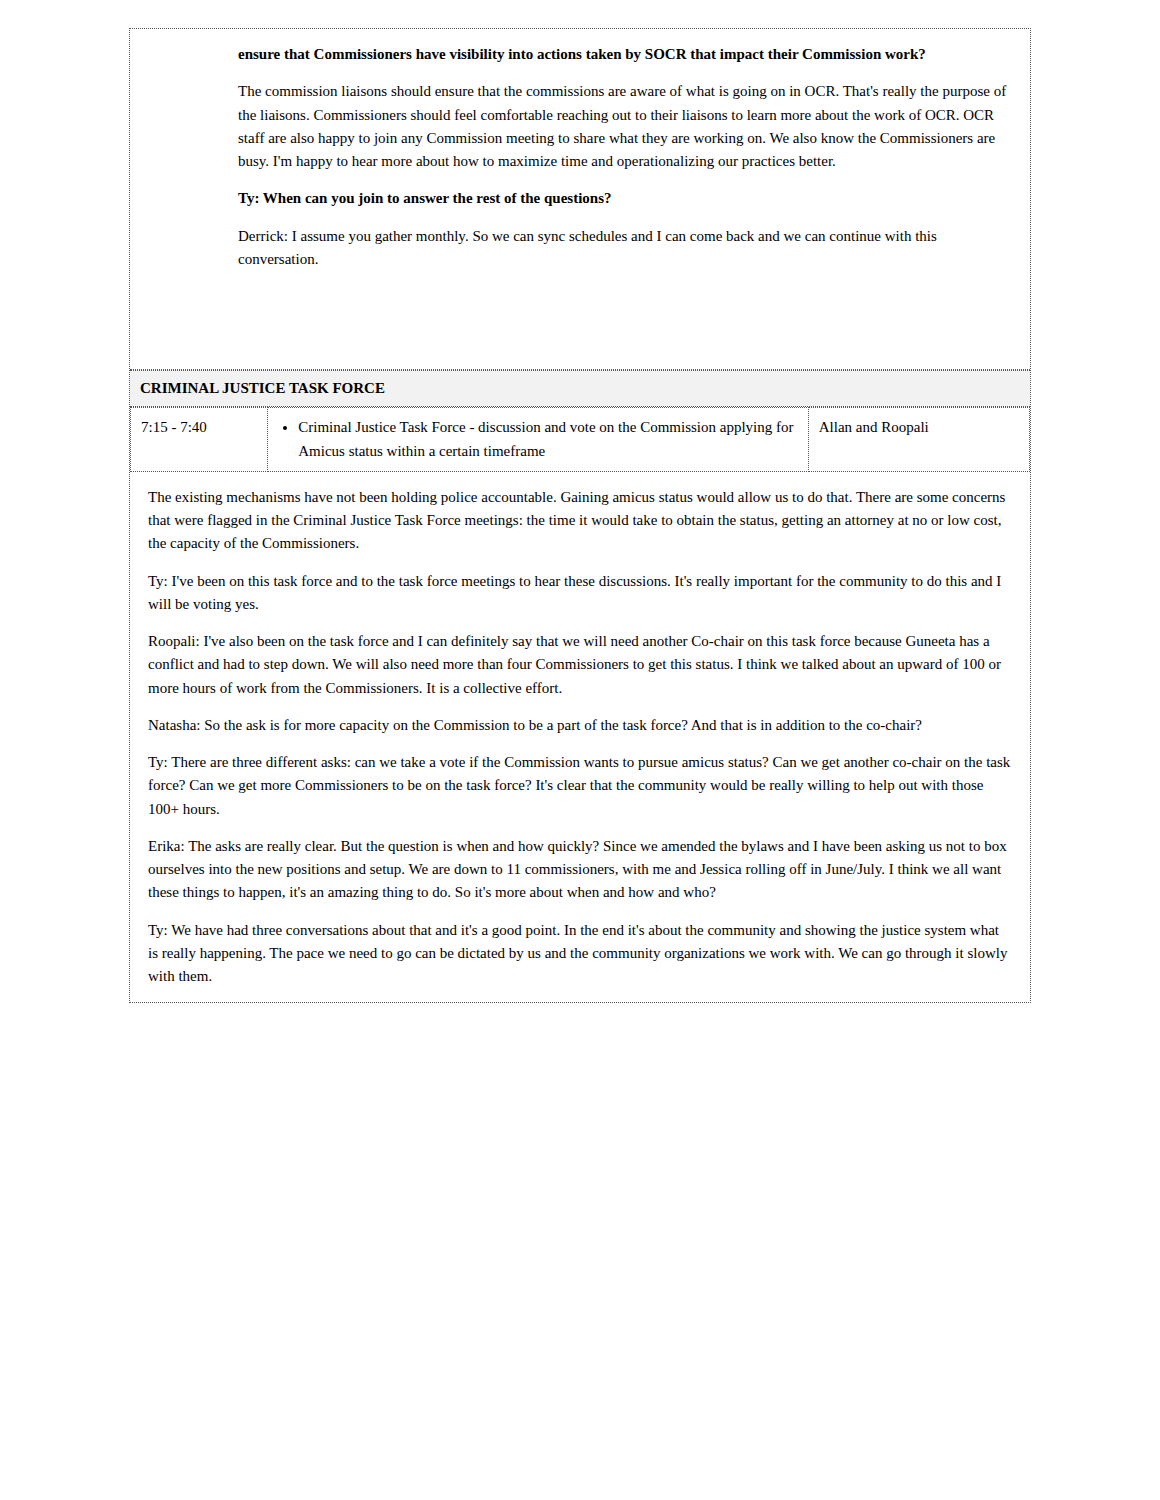ensure that Commissioners have visibility into actions taken by SOCR that impact their Commission work?
The commission liaisons should ensure that the commissions are aware of what is going on in OCR. That's really the purpose of the liaisons. Commissioners should feel comfortable reaching out to their liaisons to learn more about the work of OCR. OCR staff are also happy to join any Commission meeting to share what they are working on. We also know the Commissioners are busy. I'm happy to hear more about how to maximize time and operationalizing our practices better.
Ty: When can you join to answer the rest of the questions?
Derrick: I assume you gather monthly. So we can sync schedules and I can come back and we can continue with this conversation.
CRIMINAL JUSTICE TASK FORCE
| 7:15 - 7:40 | Criminal Justice Task Force - discussion and vote on the Commission applying for Amicus status within a certain timeframe | Allan and Roopali |
The existing mechanisms have not been holding police accountable. Gaining amicus status would allow us to do that. There are some concerns that were flagged in the Criminal Justice Task Force meetings: the time it would take to obtain the status, getting an attorney at no or low cost, the capacity of the Commissioners.
Ty: I've been on this task force and to the task force meetings to hear these discussions. It's really important for the community to do this and I will be voting yes.
Roopali: I've also been on the task force and I can definitely say that we will need another Co-chair on this task force because Guneeta has a conflict and had to step down. We will also need more than four Commissioners to get this status. I think we talked about an upward of 100 or more hours of work from the Commissioners. It is a collective effort.
Natasha: So the ask is for more capacity on the Commission to be a part of the task force? And that is in addition to the co-chair?
Ty: There are three different asks: can we take a vote if the Commission wants to pursue amicus status? Can we get another co-chair on the task force? Can we get more Commissioners to be on the task force? It's clear that the community would be really willing to help out with those 100+ hours.
Erika: The asks are really clear. But the question is when and how quickly? Since we amended the bylaws and I have been asking us not to box ourselves into the new positions and setup. We are down to 11 commissioners, with me and Jessica rolling off in June/July. I think we all want these things to happen, it's an amazing thing to do. So it's more about when and how and who?
Ty: We have had three conversations about that and it's a good point. In the end it's about the community and showing the justice system what is really happening. The pace we need to go can be dictated by us and the community organizations we work with. We can go through it slowly with them.